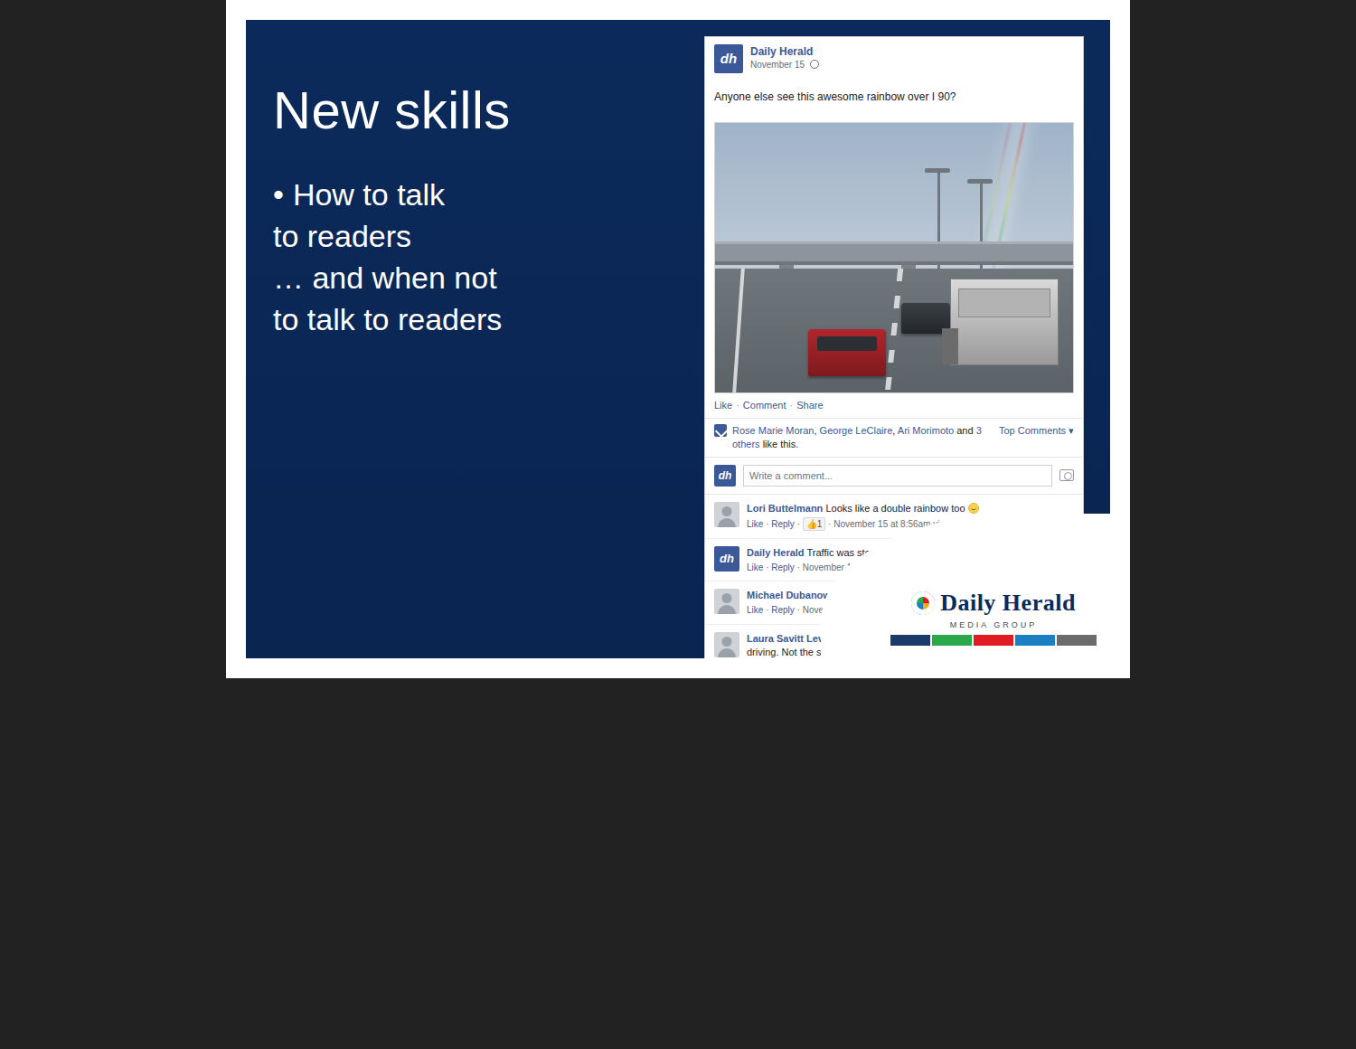New skills
How to talkto readers … and when not to talk to readers
dh
Daily Herald
November 15
Anyone else see this awesome rainbow over I 90?
Like·Comment·Share
Rose Marie Moran, George LeClaire, Ari Morimoto and 3 others like this. Top Comments ▾
dh
Lori Buttelmann Looks like a double rainbow too
Like · Reply · 👍1 · November 15 at 8:56am via mobile
dh
Daily Herald Traffic was stopped.
Like · Reply · November 15 at 8:52am via mobile
Michael Dubanowski Always seen through an Obama supporters eyes!
Like · Reply · November 15 at 9:23am via mobile
Laura Savitt Levsky Taking pics from the left lane of the tollway while driving. Not the smartest move.
Like · Reply · November 15 at 8:34am
Write a comment...
640 people saw this post
Boost Post
Daily Herald
MEDIA GROUP